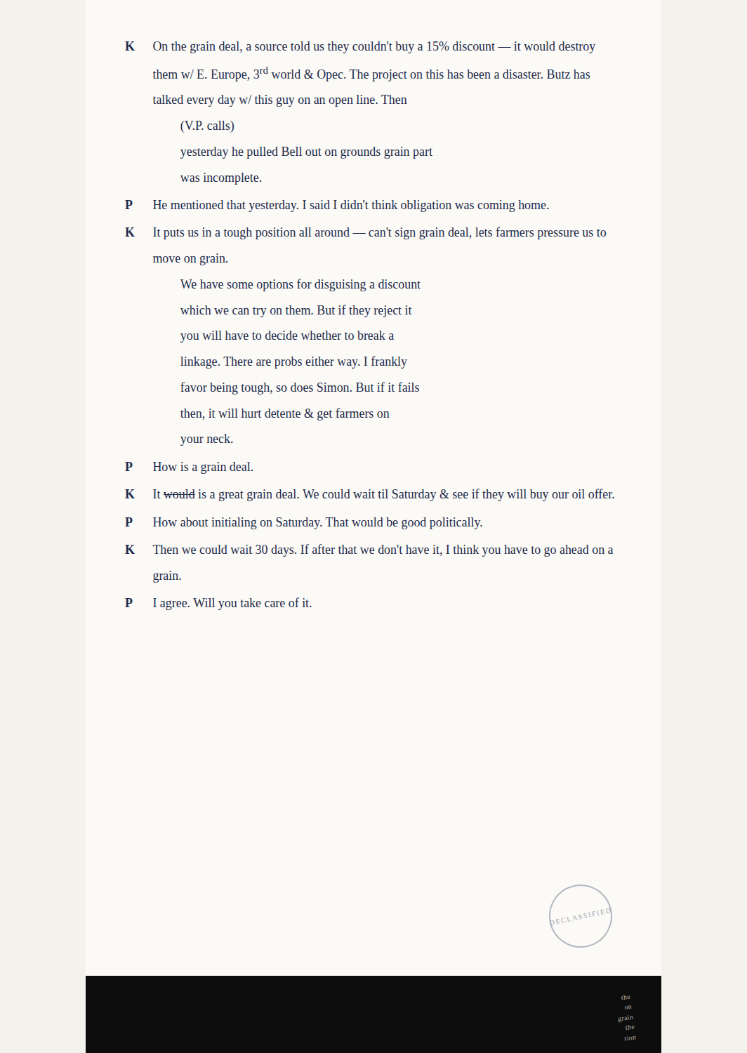K
On the grain deal, a source told us they couldn't buy a 15% discount — it would destroy them w/ E. Europe, 3rd world & Opec. The project on this has been a disaster. Butz has talked every day w/ this guy on an open line. Then (V.P. calls) yesterday he pulled Bell out on grounds grain part was incomplete.
P
He mentioned that yesterday. I said I didn't think obligation was coming home.
K
It puts us in a tough position all around — can't sign grain deal, lets farmers pressure us to move on grain. We have some options for disguising a discount which we can try on them. But if they reject it you will have to decide whether to break a linkage. There are probs either way. I frankly favor being tough, so does Simon. But if it fails then, it will hurt detente & get farmers on your neck.
P
How is a grain deal.
K
It would is a great grain deal. We could wait til Saturday & see if they will buy our oil offer.
P
How about initialing on Saturday. That would be good politically.
K
Then we could wait 30 days. If after that we don't have it, I think you have to go ahead on a grain.
P
I agree. Will you take care of it.
DECLASSIFIED
the
on
grain
the
tion